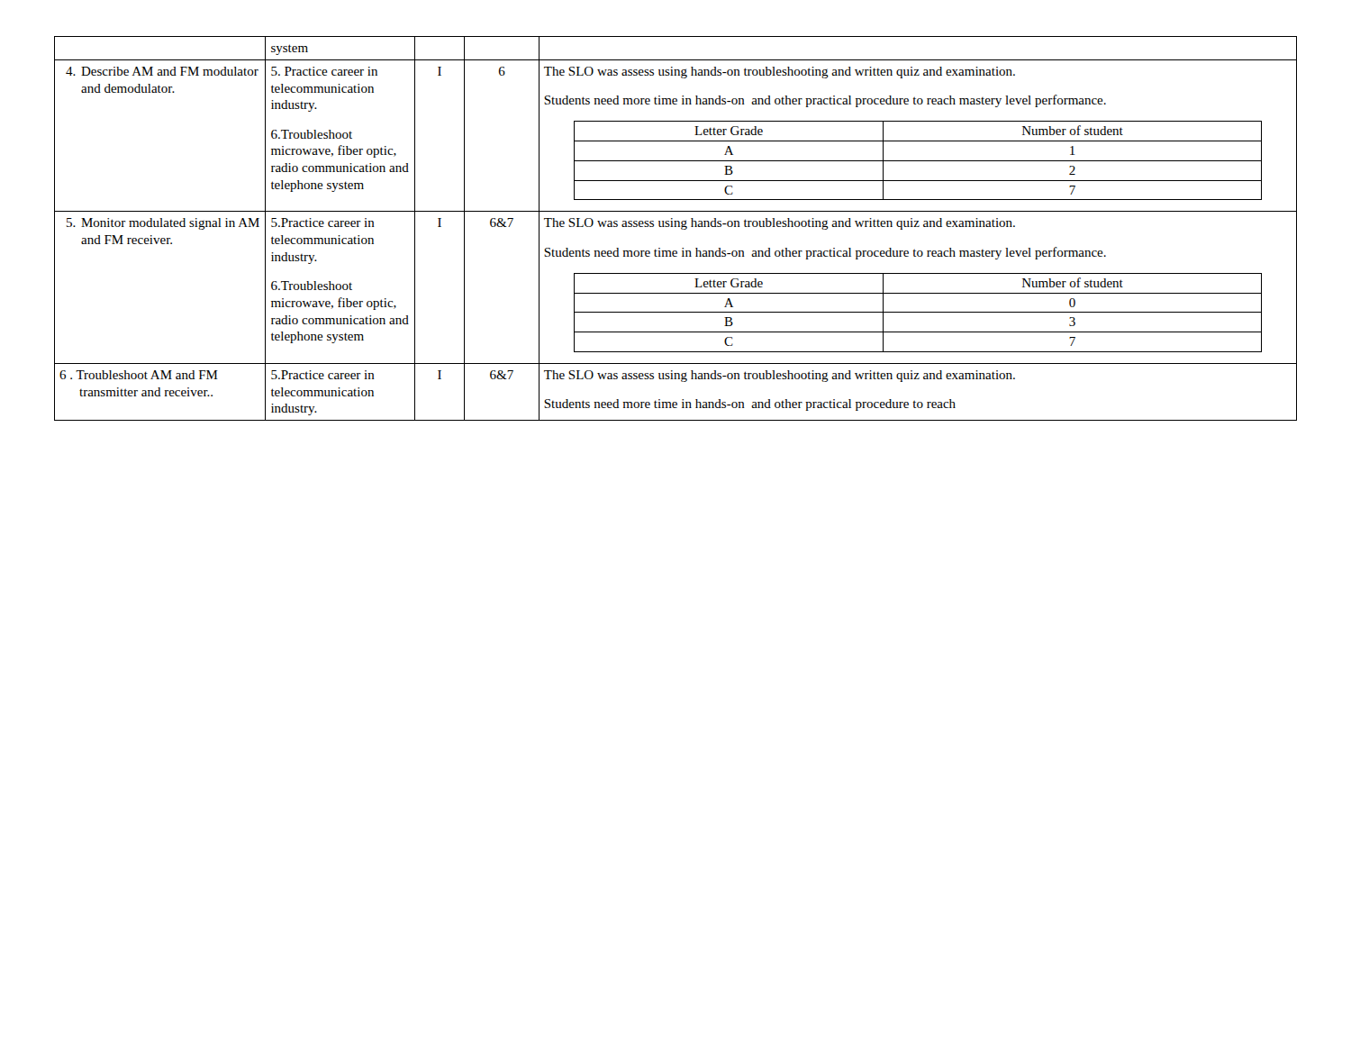| | system | | | |
| Describe AM and FM modulator and demodulator. | 5. Practice career in telecommunication industry. 6.Troubleshoot microwave, fiber optic, radio communication and telephone system | I | 6 | The SLO was assess using hands-on troubleshooting and written quiz and examination. Students need more time in hands-on and other practical procedure to reach mastery level performance. / Letter Grade / Number of student / / A / 1 / / B / 2 / / C / 7 / |
| Monitor modulated signal in AM and FM receiver. | 5.Practice career in telecommunication industry. 6.Troubleshoot microwave, fiber optic, radio communication and telephone system | I | 6&7 | The SLO was assess using hands-on troubleshooting and written quiz and examination. Students need more time in hands-on and other practical procedure to reach mastery level performance. / Letter Grade / Number of student / / A / 0 / / B / 3 / / C / 7 / |
| 6 . Troubleshoot AM and FM transmitter and receiver.. | 5.Practice career in telecommunication industry. | I | 6&7 | The SLO was assess using hands-on troubleshooting and written quiz and examination. Students need more time in hands-on and other practical procedure to reach |